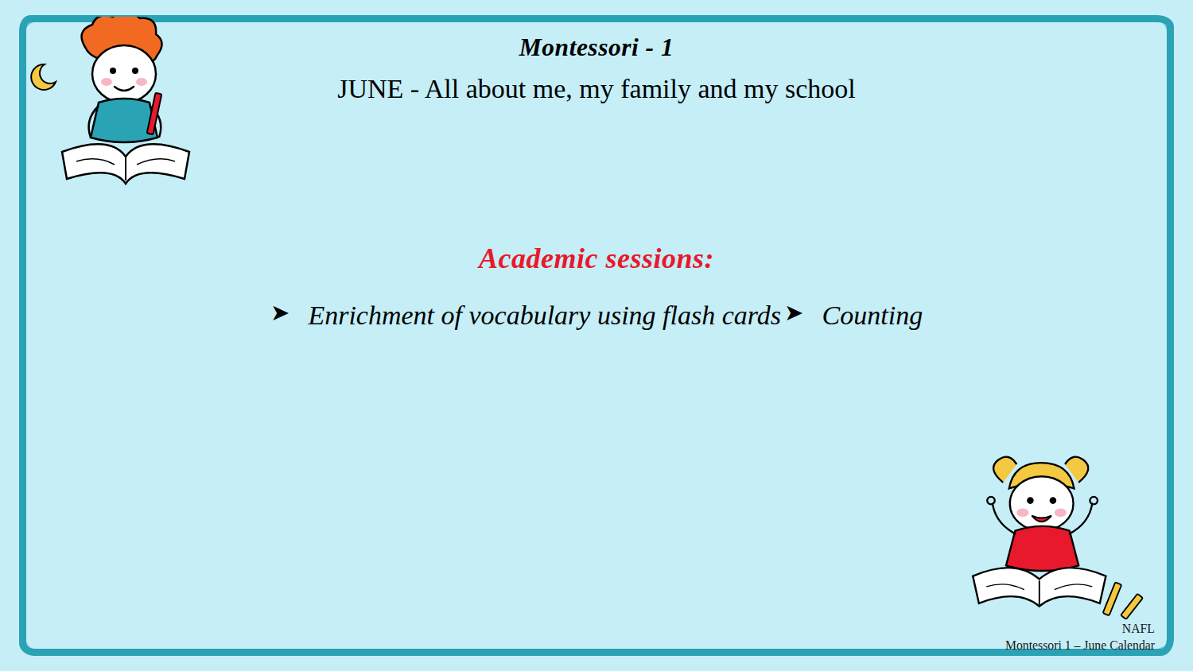Montessori - 1
JUNE - All about me, my family and my school
Academic sessions:
Enrichment of vocabulary using flash cards
Counting
NAFL
Montessori 1 – June Calendar